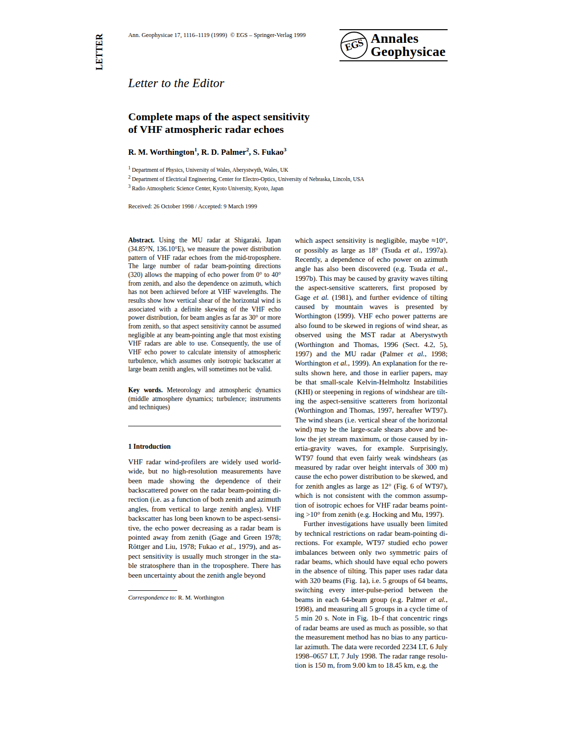LETTER
Ann. Geophysicae 17, 1116–1119 (1999) © EGS – Springer-Verlag 1999
Annales Geophysicae
Letter to the Editor
Complete maps of the aspect sensitivity
of VHF atmospheric radar echoes
R. M. Worthington1, R. D. Palmer2, S. Fukao3
1 Department of Physics, University of Wales, Aberystwyth, Wales, UK
2 Department of Electrical Engineering, Center for Electro-Optics, University of Nebraska, Lincoln, USA
3 Radio Atmospheric Science Center, Kyoto University, Kyoto, Japan
Received: 26 October 1998 / Accepted: 9 March 1999
Abstract. Using the MU radar at Shigaraki, Japan (34.85°N, 136.10°E), we measure the power distribution pattern of VHF radar echoes from the mid-troposphere. The large number of radar beam-pointing directions (320) allows the mapping of echo power from 0° to 40° from zenith, and also the dependence on azimuth, which has not been achieved before at VHF wavelengths. The results show how vertical shear of the horizontal wind is associated with a definite skewing of the VHF echo power distribution, for beam angles as far as 30° or more from zenith, so that aspect sensitivity cannot be assumed negligible at any beam-pointing angle that most existing VHF radars are able to use. Consequently, the use of VHF echo power to calculate intensity of atmospheric turbulence, which assumes only isotropic backscatter at large beam zenith angles, will sometimes not be valid.
Key words. Meteorology and atmospheric dynamics (middle atmosphere dynamics; turbulence; instruments and techniques)
1 Introduction
VHF radar wind-profilers are widely used worldwide, but no high-resolution measurements have been made showing the dependence of their backscattered power on the radar beam-pointing direction (i.e. as a function of both zenith and azimuth angles, from vertical to large zenith angles). VHF backscatter has long been known to be aspect-sensitive, the echo power decreasing as a radar beam is pointed away from zenith (Gage and Green 1978; Röttger and Liu, 1978; Fukao et al., 1979), and aspect sensitivity is usually much stronger in the stable stratosphere than in the troposphere. There has been uncertainty about the zenith angle beyond
Correspondence to: R. M. Worthington
which aspect sensitivity is negligible, maybe ≈10°, or possibly as large as 18° (Tsuda et al., 1997a). Recently, a dependence of echo power on azimuth angle has also been discovered (e.g. Tsuda et al., 1997b). This may be caused by gravity waves tilting the aspect-sensitive scatterers, first proposed by Gage et al. (1981), and further evidence of tilting caused by mountain waves is presented by Worthington (1999). VHF echo power patterns are also found to be skewed in regions of wind shear, as observed using the MST radar at Aberystwyth (Worthington and Thomas, 1996 (Sect. 4.2, 5), 1997) and the MU radar (Palmer et al., 1998; Worthington et al., 1999). An explanation for the results shown here, and those in earlier papers, may be that small-scale Kelvin-Helmholtz Instabilities (KHI) or steepening in regions of windshear are tilting the aspect-sensitive scatterers from horizontal (Worthington and Thomas, 1997, hereafter WT97). The wind shears (i.e. vertical shear of the horizontal wind) may be the large-scale shears above and below the jet stream maximum, or those caused by inertia-gravity waves, for example. Surprisingly, WT97 found that even fairly weak windshears (as measured by radar over height intervals of 300 m) cause the echo power distribution to be skewed, and for zenith angles as large as 12° (Fig. 6 of WT97), which is not consistent with the common assumption of isotropic echoes for VHF radar beams pointing >10° from zenith (e.g. Hocking and Mu, 1997).
Further investigations have usually been limited by technical restrictions on radar beam-pointing directions. For example, WT97 studied echo power imbalances between only two symmetric pairs of radar beams, which should have equal echo powers in the absence of tilting. This paper uses radar data with 320 beams (Fig. 1a), i.e. 5 groups of 64 beams, switching every inter-pulse-period between the beams in each 64-beam group (e.g. Palmer et al., 1998), and measuring all 5 groups in a cycle time of 5 min 20 s. Note in Fig. 1b–f that concentric rings of radar beams are used as much as possible, so that the measurement method has no bias to any particular azimuth. The data were recorded 2234 LT, 6 July 1998–0657 LT, 7 July 1998. The radar range resolution is 150 m, from 9.00 km to 18.45 km, e.g. the